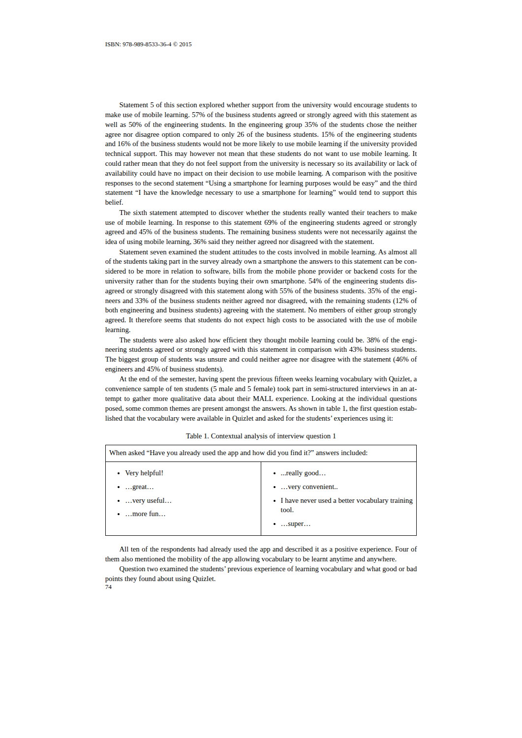ISBN: 978-989-8533-36-4 © 2015
Statement 5 of this section explored whether support from the university would encourage students to make use of mobile learning. 57% of the business students agreed or strongly agreed with this statement as well as 50% of the engineering students. In the engineering group 35% of the students chose the neither agree nor disagree option compared to only 26 of the business students. 15% of the engineering students and 16% of the business students would not be more likely to use mobile learning if the university provided technical support. This may however not mean that these students do not want to use mobile learning. It could rather mean that they do not feel support from the university is necessary so its availability or lack of availability could have no impact on their decision to use mobile learning. A comparison with the positive responses to the second statement “Using a smartphone for learning purposes would be easy” and the third statement “I have the knowledge necessary to use a smartphone for learning” would tend to support this belief.
The sixth statement attempted to discover whether the students really wanted their teachers to make use of mobile learning. In response to this statement 69% of the engineering students agreed or strongly agreed and 45% of the business students. The remaining business students were not necessarily against the idea of using mobile learning, 36% said they neither agreed nor disagreed with the statement.
Statement seven examined the student attitudes to the costs involved in mobile learning. As almost all of the students taking part in the survey already own a smartphone the answers to this statement can be considered to be more in relation to software, bills from the mobile phone provider or backend costs for the university rather than for the students buying their own smartphone. 54% of the engineering students disagreed or strongly disagreed with this statement along with 55% of the business students. 35% of the engineers and 33% of the business students neither agreed nor disagreed, with the remaining students (12% of both engineering and business students) agreeing with the statement. No members of either group strongly agreed. It therefore seems that students do not expect high costs to be associated with the use of mobile learning.
The students were also asked how efficient they thought mobile learning could be. 38% of the engineering students agreed or strongly agreed with this statement in comparison with 43% business students. The biggest group of students was unsure and could neither agree nor disagree with the statement (46% of engineers and 45% of business students).
At the end of the semester, having spent the previous fifteen weeks learning vocabulary with Quizlet, a convenience sample of ten students (5 male and 5 female) took part in semi-structured interviews in an attempt to gather more qualitative data about their MALL experience. Looking at the individual questions posed, some common themes are present amongst the answers. As shown in table 1, the first question established that the vocabulary were available in Quizlet and asked for the students’ experiences using it:
Table 1. Contextual analysis of interview question 1
| When asked “Have you already used the app and how did you find it?” answers included: |
| Very helpful! …great… …very useful… …more fun… | ...really good… …very convenient.. I have never used a better vocabulary training tool. …super… |
All ten of the respondents had already used the app and described it as a positive experience. Four of them also mentioned the mobility of the app allowing vocabulary to be learnt anytime and anywhere.
Question two examined the students’ previous experience of learning vocabulary and what good or bad points they found about using Quizlet.
74